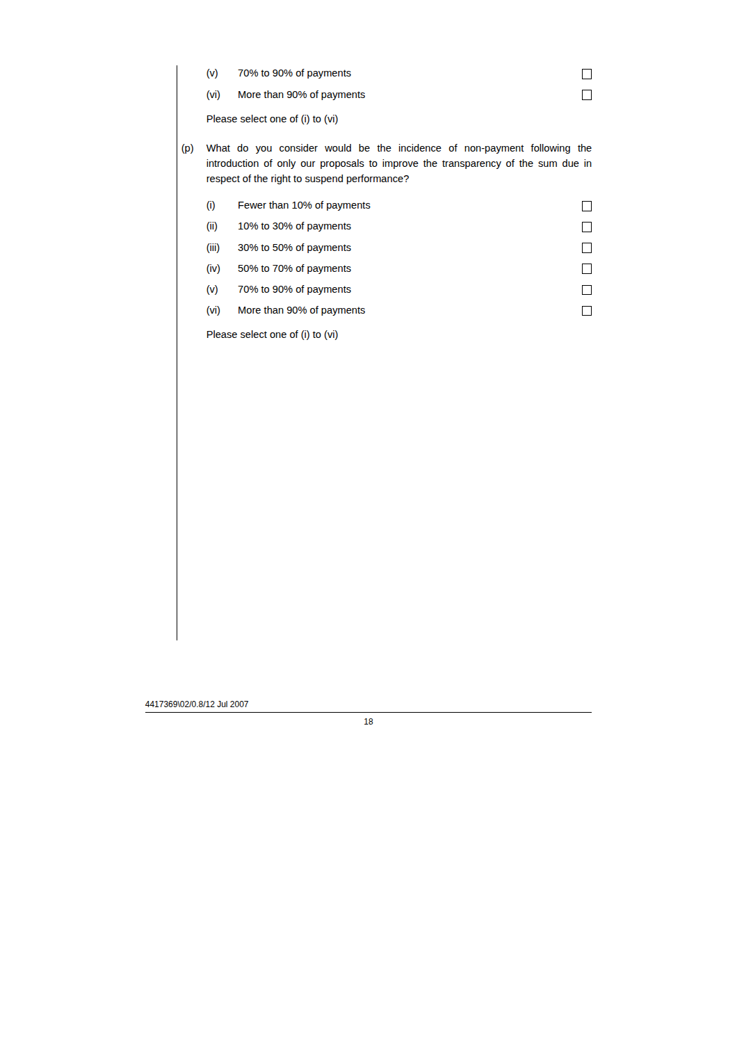(v)
70% to 90% of payments
(vi)
More than 90% of payments
Please select one of (i) to (vi)
(p)
What do you consider would be the incidence of non-payment following the introduction of only our proposals to improve the transparency of the sum due in respect of the right to suspend performance?
(i)
Fewer than 10% of payments
(ii)
10% to 30% of payments
(iii)
30% to 50% of payments
(iv)
50% to 70% of payments
(v)
70% to 90% of payments
(vi)
More than 90% of payments
Please select one of (i) to (vi)
4417369\02/0.8/12 Jul 2007
18